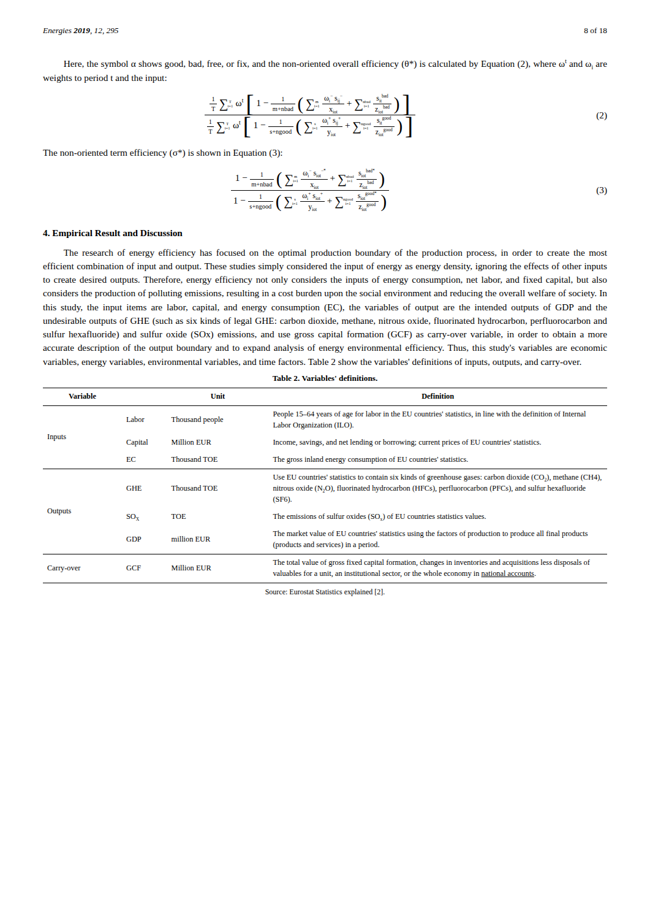Energies 2019, 12, 295 8 of 18
Here, the symbol α shows good, bad, free, or fix, and the non-oriented overall efficiency (θ*) is calculated by Equation (2), where ωt and ωi are weights to period t and the input:
1 T ∑Tt=1 ωt [ 1 − 1 m+nbad ( ∑mi=1 ωi− sij−xiot + ∑nbad i=1 sitbad ziotbad ) ] 1 T ∑Tt=1 ωt [ 1 − 1 s+ngood ( ∑si=1 ωi+ sij+yiot + ∑ngood i=1 sitgood ziotgood ) ]
(2)
The non-oriented term efficiency (σ*) is shown in Equation (3):
1 − 1 m+nbad ( ∑mi=1 ωi− siot−*xiot + ∑nbad i=1 siotbad*ziotbad ) 1 − 1 s+ngood ( ∑si=1 ωi+ siot+yiot + ∑ngood i=1 siotgood*ziotgood )
(3)
4. Empirical Result and Discussion
The research of energy efficiency has focused on the optimal production boundary of the production process, in order to create the most efficient combination of input and output. These studies simply considered the input of energy as energy density, ignoring the effects of other inputs to create desired outputs. Therefore, energy efficiency not only considers the inputs of energy consumption, net labor, and fixed capital, but also considers the production of polluting emissions, resulting in a cost burden upon the social environment and reducing the overall welfare of society. In this study, the input items are labor, capital, and energy consumption (EC), the variables of output are the intended outputs of GDP and the undesirable outputs of GHE (such as six kinds of legal GHE: carbon dioxide, methane, nitrous oxide, fluorinated hydrocarbon, perfluorocarbon and sulfur hexafluoride) and sulfur oxide (SOx) emissions, and use gross capital formation (GCF) as carry-over variable, in order to obtain a more accurate description of the output boundary and to expand analysis of energy environmental efficiency. Thus, this study's variables are economic variables, energy variables, environmental variables, and time factors. Table 2 show the variables' definitions of inputs, outputs, and carry-over.
Table 2. Variables' definitions.
| Variable | | Unit | Definition |
| --- | --- | --- | --- |
| Inputs | Labor | Thousand people | People 15–64 years of age for labor in the EU countries' statistics, in line with the definition of Internal Labor Organization (ILO). |
| Capital | Million EUR | Income, savings, and net lending or borrowing; current prices of EU countries' statistics. |
| EC | Thousand TOE | The gross inland energy consumption of EU countries' statistics. |
| Outputs | GHE | Thousand TOE | Use EU countries' statistics to contain six kinds of greenhouse gases: carbon dioxide (CO 2 ), methane (CH4), nitrous oxide (N 2 O), fluorinated hydrocarbon (HFCs), perfluorocarbon (PFCs), and sulfur hexafluoride (SF6). |
| SO X | TOE | The emissions of sulfur oxides (SO x ) of EU countries statistics values. |
| GDP | million EUR | The market value of EU countries' statistics using the factors of production to produce all final products (products and services) in a period. |
| Carry-over | GCF | Million EUR | The total value of gross fixed capital formation, changes in inventories and acquisitions less disposals of valuables for a unit, an institutional sector, or the whole economy in national accounts . |
Source: Eurostat Statistics explained [2].